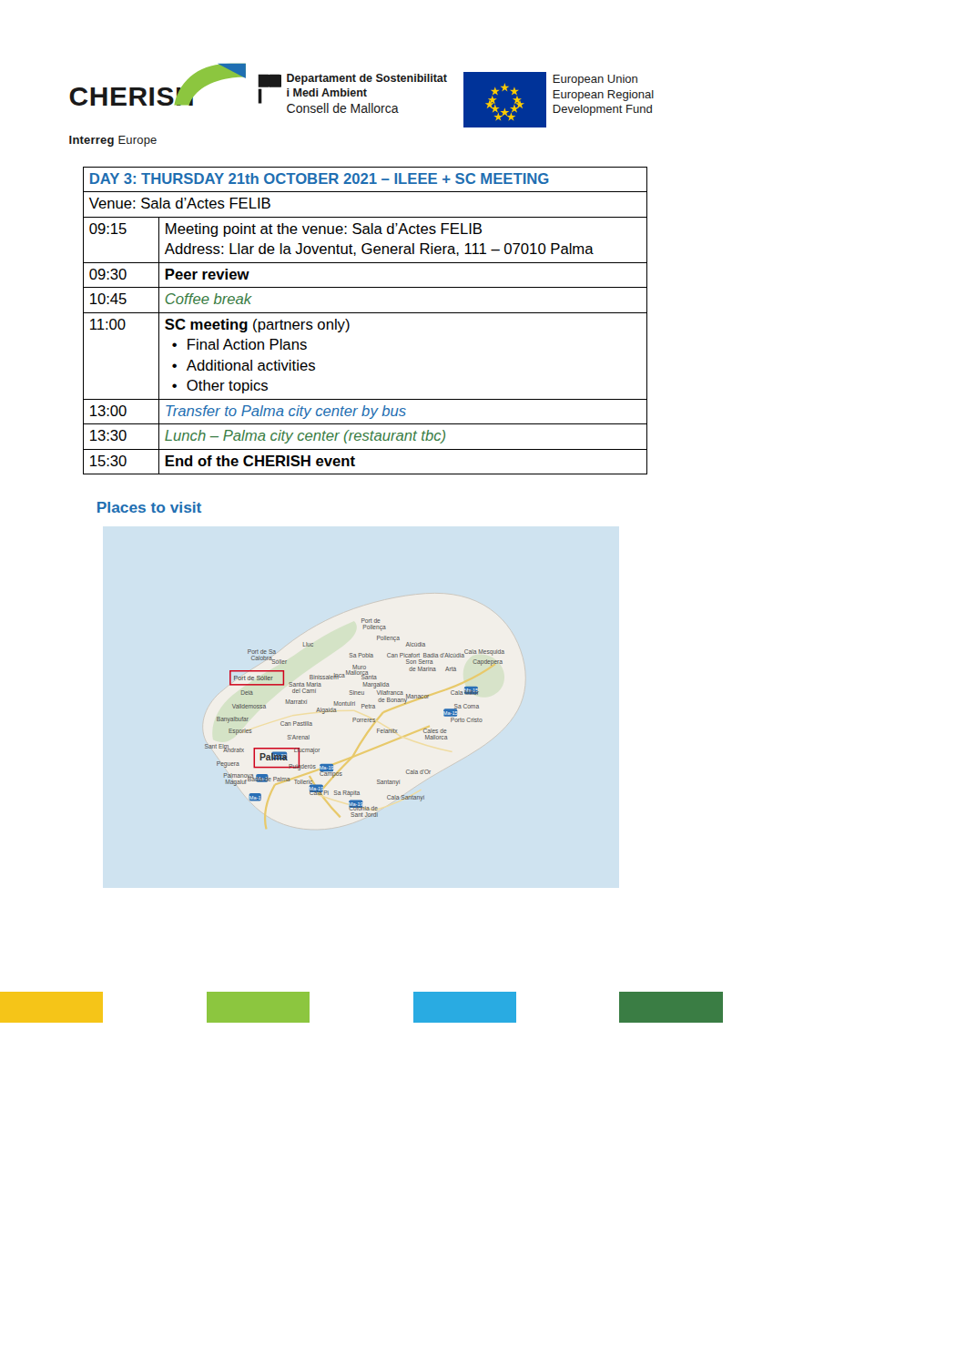CHERISH
Interreg Europe
Departament de Sostenibilitat
i Medi Ambient
Consell de Mallorca
European Union
European Regional
Development Fund
| DAY 3: THURSDAY 21th OCTOBER 2021 – ILEEE + SC MEETING |
| Venue: Sala d’Actes FELIB |
| 09:15 | Meeting point at the venue: Sala d’Actes FELIB Address: Llar de la Joventut, General Riera, 111 – 07010 Palma |
| 09:30 | Peer review |
| 10:45 | Coffee break |
| 11:00 | SC meeting (partners only) Final Action Plans Additional activities Other topics |
| 13:00 | Transfer to Palma city center by bus |
| 13:30 | Lunch – Palma city center (restaurant tbc) |
| 15:30 | End of the CHERISH event |
Places to visit
Ma-20 Ma-19 Ma-19 Ma-19 Ma-1 Ma-1 Ma-15 Ma-15 Port de Sóller Palma Sóller Port de Sa Calobra Lluc Port de Pollença Pollença Alcúdia Badia d'Alcúdia Sa Pobla Can Picafort Son Serra de Marina Muro Santa Margalida Inca Mallorca Artà Capdepera Cala Mesquida Binissalem Santa Maria del Camí Marratxí Sineu Petra Manacor Cala Millor Sa Coma Porto Cristo Vilafranca de Bonany Montuïri Algaida Porreres Felanitx Cales de Mallorca Can Pastilla S'Arenal Llucmajor Puigderós Tolleric Campos Cala Pi Sa Ràpita Santanyí Cala d'Or Cala Santanyí Colònia de Sant Jordi Deià Valldemossa Banyalbufar Esporles Sant Elm Andratx Peguera Palmanova Magaluf Badia de Palma